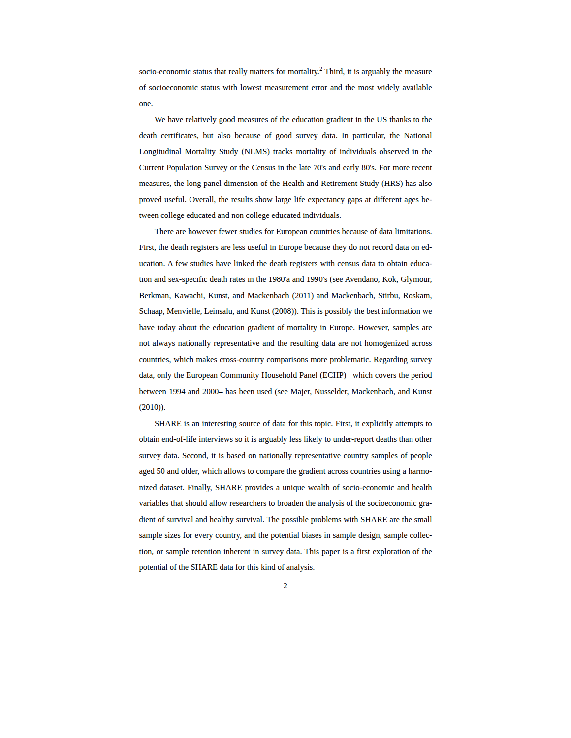socio-economic status that really matters for mortality.2 Third, it is arguably the measure of socioeconomic status with lowest measurement error and the most widely available one.
We have relatively good measures of the education gradient in the US thanks to the death certificates, but also because of good survey data. In particular, the National Longitudinal Mortality Study (NLMS) tracks mortality of individuals observed in the Current Population Survey or the Census in the late 70's and early 80's. For more recent measures, the long panel dimension of the Health and Retirement Study (HRS) has also proved useful. Overall, the results show large life expectancy gaps at different ages between college educated and non college educated individuals.
There are however fewer studies for European countries because of data limitations. First, the death registers are less useful in Europe because they do not record data on education. A few studies have linked the death registers with census data to obtain education and sex-specific death rates in the 1980'a and 1990's (see Avendano, Kok, Glymour, Berkman, Kawachi, Kunst, and Mackenbach (2011) and Mackenbach, Stirbu, Roskam, Schaap, Menvielle, Leinsalu, and Kunst (2008)). This is possibly the best information we have today about the education gradient of mortality in Europe. However, samples are not always nationally representative and the resulting data are not homogenized across countries, which makes cross-country comparisons more problematic. Regarding survey data, only the European Community Household Panel (ECHP) –which covers the period between 1994 and 2000– has been used (see Majer, Nusselder, Mackenbach, and Kunst (2010)).
SHARE is an interesting source of data for this topic. First, it explicitly attempts to obtain end-of-life interviews so it is arguably less likely to under-report deaths than other survey data. Second, it is based on nationally representative country samples of people aged 50 and older, which allows to compare the gradient across countries using a harmonized dataset. Finally, SHARE provides a unique wealth of socio-economic and health variables that should allow researchers to broaden the analysis of the socioeconomic gradient of survival and healthy survival. The possible problems with SHARE are the small sample sizes for every country, and the potential biases in sample design, sample collection, or sample retention inherent in survey data. This paper is a first exploration of the potential of the SHARE data for this kind of analysis.
2